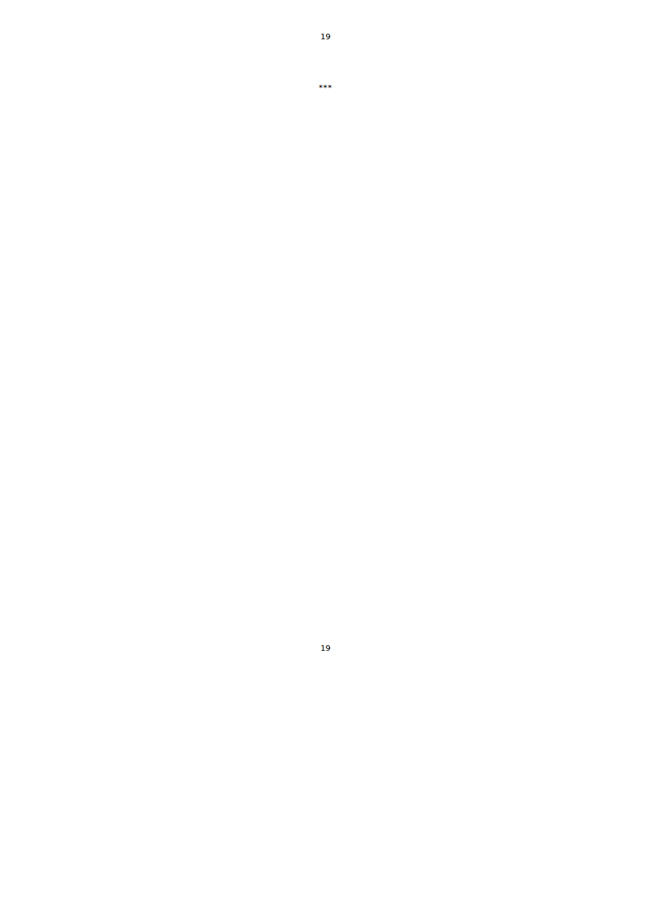19
***
19